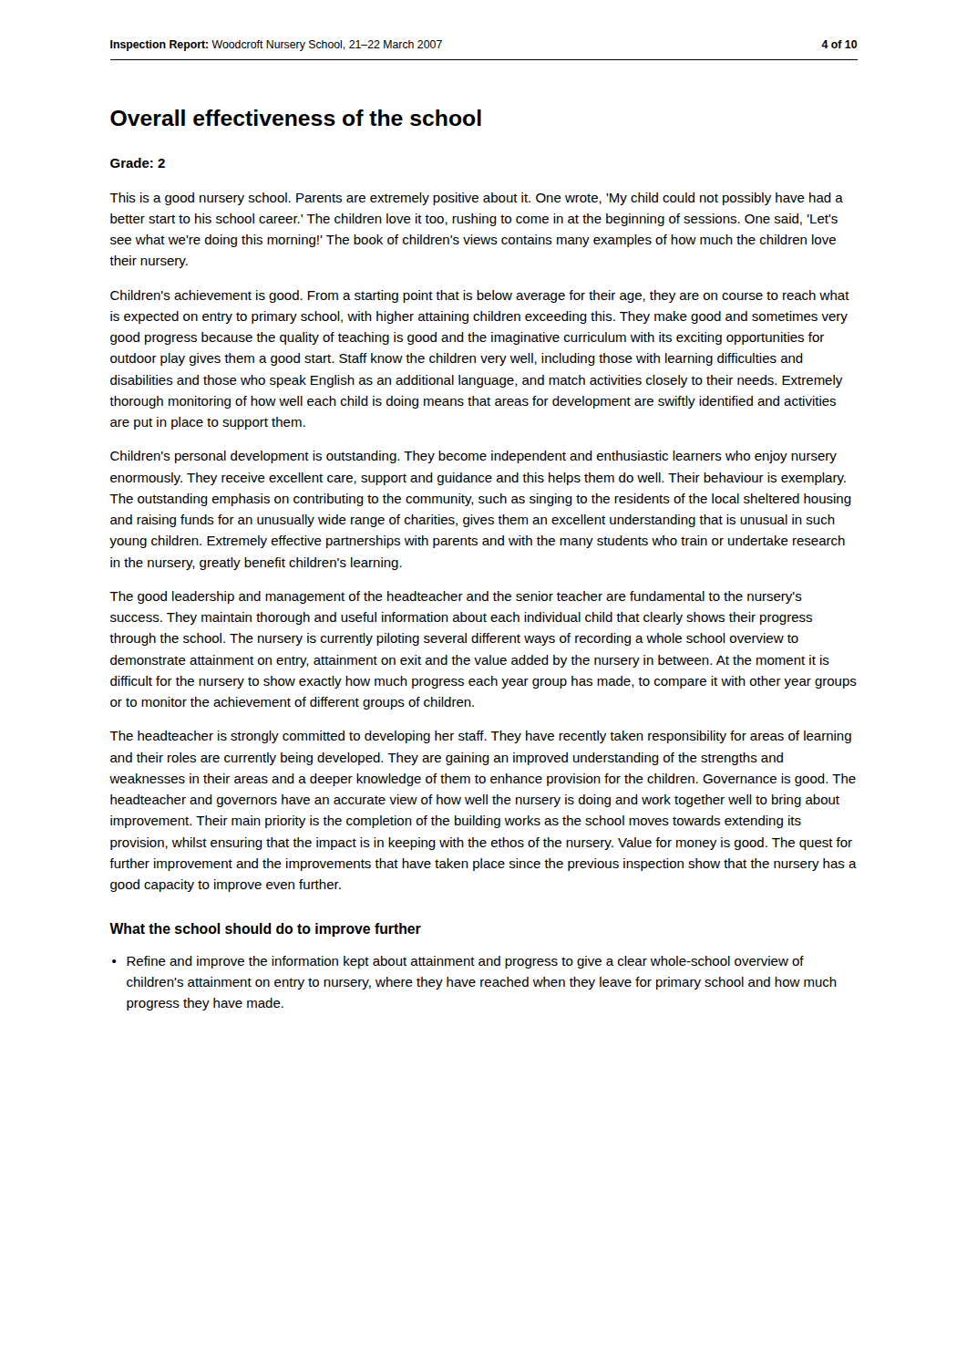Inspection Report: Woodcroft Nursery School, 21–22 March 2007 4 of 10
Overall effectiveness of the school
Grade: 2
This is a good nursery school. Parents are extremely positive about it. One wrote, 'My child could not possibly have had a better start to his school career.' The children love it too, rushing to come in at the beginning of sessions. One said, 'Let's see what we're doing this morning!' The book of children's views contains many examples of how much the children love their nursery.
Children's achievement is good. From a starting point that is below average for their age, they are on course to reach what is expected on entry to primary school, with higher attaining children exceeding this. They make good and sometimes very good progress because the quality of teaching is good and the imaginative curriculum with its exciting opportunities for outdoor play gives them a good start. Staff know the children very well, including those with learning difficulties and disabilities and those who speak English as an additional language, and match activities closely to their needs. Extremely thorough monitoring of how well each child is doing means that areas for development are swiftly identified and activities are put in place to support them.
Children's personal development is outstanding. They become independent and enthusiastic learners who enjoy nursery enormously. They receive excellent care, support and guidance and this helps them do well. Their behaviour is exemplary. The outstanding emphasis on contributing to the community, such as singing to the residents of the local sheltered housing and raising funds for an unusually wide range of charities, gives them an excellent understanding that is unusual in such young children. Extremely effective partnerships with parents and with the many students who train or undertake research in the nursery, greatly benefit children's learning.
The good leadership and management of the headteacher and the senior teacher are fundamental to the nursery's success. They maintain thorough and useful information about each individual child that clearly shows their progress through the school. The nursery is currently piloting several different ways of recording a whole school overview to demonstrate attainment on entry, attainment on exit and the value added by the nursery in between. At the moment it is difficult for the nursery to show exactly how much progress each year group has made, to compare it with other year groups or to monitor the achievement of different groups of children.
The headteacher is strongly committed to developing her staff. They have recently taken responsibility for areas of learning and their roles are currently being developed. They are gaining an improved understanding of the strengths and weaknesses in their areas and a deeper knowledge of them to enhance provision for the children. Governance is good. The headteacher and governors have an accurate view of how well the nursery is doing and work together well to bring about improvement. Their main priority is the completion of the building works as the school moves towards extending its provision, whilst ensuring that the impact is in keeping with the ethos of the nursery. Value for money is good. The quest for further improvement and the improvements that have taken place since the previous inspection show that the nursery has a good capacity to improve even further.
What the school should do to improve further
Refine and improve the information kept about attainment and progress to give a clear whole-school overview of children's attainment on entry to nursery, where they have reached when they leave for primary school and how much progress they have made.